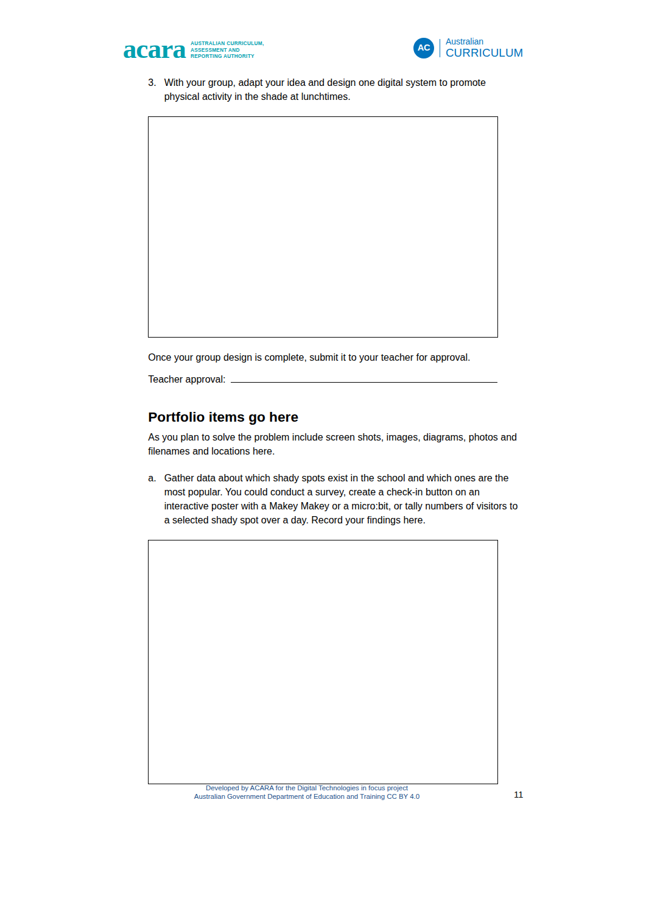acara Australian Curriculum,
Assessment and
Reporting Authority
AC Australian
CURRICULUM
3. With your group, adapt your idea and design one digital system to promote physical activity in the shade at lunchtimes.
Once your group design is complete, submit it to your teacher for approval.
Teacher approval:
Portfolio items go here
As you plan to solve the problem include screen shots, images, diagrams, photos and filenames and locations here.
a. Gather data about which shady spots exist in the school and which ones are the most popular. You could conduct a survey, create a check-in button on an interactive poster with a Makey Makey or a micro:bit, or tally numbers of visitors to a selected shady spot over a day. Record your findings here.
Developed by ACARA for the Digital Technologies in focus project
Australian Government Department of Education and Training CC BY 4.0
11